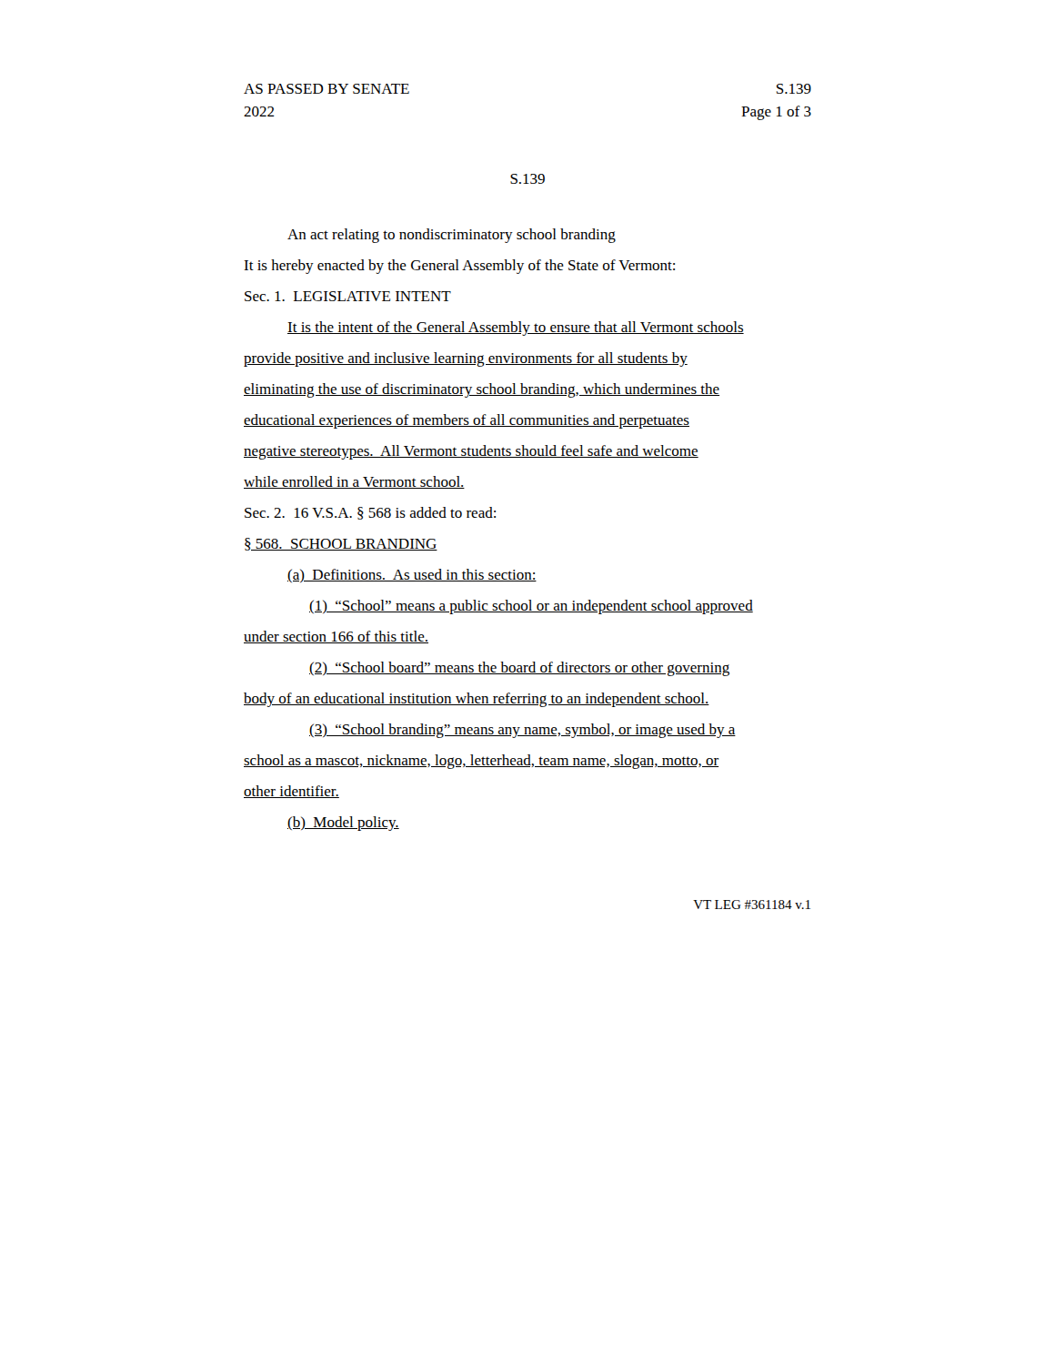AS PASSED BY SENATE
2022
S.139
Page 1 of 3
S.139
An act relating to nondiscriminatory school branding
It is hereby enacted by the General Assembly of the State of Vermont:
Sec. 1. LEGISLATIVE INTENT
It is the intent of the General Assembly to ensure that all Vermont schools
provide positive and inclusive learning environments for all students by
eliminating the use of discriminatory school branding, which undermines the
educational experiences of members of all communities and perpetuates
negative stereotypes. All Vermont students should feel safe and welcome
while enrolled in a Vermont school.
Sec. 2. 16 V.S.A. § 568 is added to read:
§ 568. SCHOOL BRANDING
(a) Definitions. As used in this section:
(1) “School” means a public school or an independent school approved
under section 166 of this title.
(2) “School board” means the board of directors or other governing
body of an educational institution when referring to an independent school.
(3) “School branding” means any name, symbol, or image used by a
school as a mascot, nickname, logo, letterhead, team name, slogan, motto, or
other identifier.
(b) Model policy.
VT LEG #361184 v.1